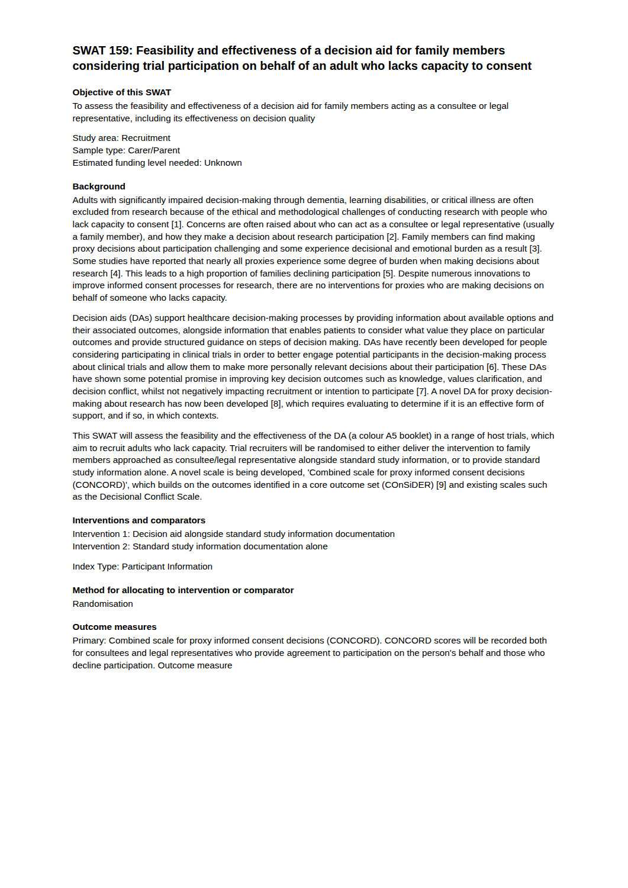SWAT 159: Feasibility and effectiveness of a decision aid for family members considering trial participation on behalf of an adult who lacks capacity to consent
Objective of this SWAT
To assess the feasibility and effectiveness of a decision aid for family members acting as a consultee or legal representative, including its effectiveness on decision quality
Study area: Recruitment
Sample type: Carer/Parent
Estimated funding level needed: Unknown
Background
Adults with significantly impaired decision-making through dementia, learning disabilities, or critical illness are often excluded from research because of the ethical and methodological challenges of conducting research with people who lack capacity to consent [1]. Concerns are often raised about who can act as a consultee or legal representative (usually a family member), and how they make a decision about research participation [2]. Family members can find making proxy decisions about participation challenging and some experience decisional and emotional burden as a result [3]. Some studies have reported that nearly all proxies experience some degree of burden when making decisions about research [4]. This leads to a high proportion of families declining participation [5]. Despite numerous innovations to improve informed consent processes for research, there are no interventions for proxies who are making decisions on behalf of someone who lacks capacity.
Decision aids (DAs) support healthcare decision-making processes by providing information about available options and their associated outcomes, alongside information that enables patients to consider what value they place on particular outcomes and provide structured guidance on steps of decision making. DAs have recently been developed for people considering participating in clinical trials in order to better engage potential participants in the decision-making process about clinical trials and allow them to make more personally relevant decisions about their participation [6]. These DAs have shown some potential promise in improving key decision outcomes such as knowledge, values clarification, and decision conflict, whilst not negatively impacting recruitment or intention to participate [7]. A novel DA for proxy decision-making about research has now been developed [8], which requires evaluating to determine if it is an effective form of support, and if so, in which contexts.
This SWAT will assess the feasibility and the effectiveness of the DA (a colour A5 booklet) in a range of host trials, which aim to recruit adults who lack capacity. Trial recruiters will be randomised to either deliver the intervention to family members approached as consultee/legal representative alongside standard study information, or to provide standard study information alone. A novel scale is being developed, 'Combined scale for proxy informed consent decisions (CONCORD)', which builds on the outcomes identified in a core outcome set (COnSiDER) [9] and existing scales such as the Decisional Conflict Scale.
Interventions and comparators
Intervention 1: Decision aid alongside standard study information documentation
Intervention 2: Standard study information documentation alone
Index Type: Participant Information
Method for allocating to intervention or comparator
Randomisation
Outcome measures
Primary: Combined scale for proxy informed consent decisions (CONCORD). CONCORD scores will be recorded both for consultees and legal representatives who provide agreement to participation on the person's behalf and those who decline participation. Outcome measure